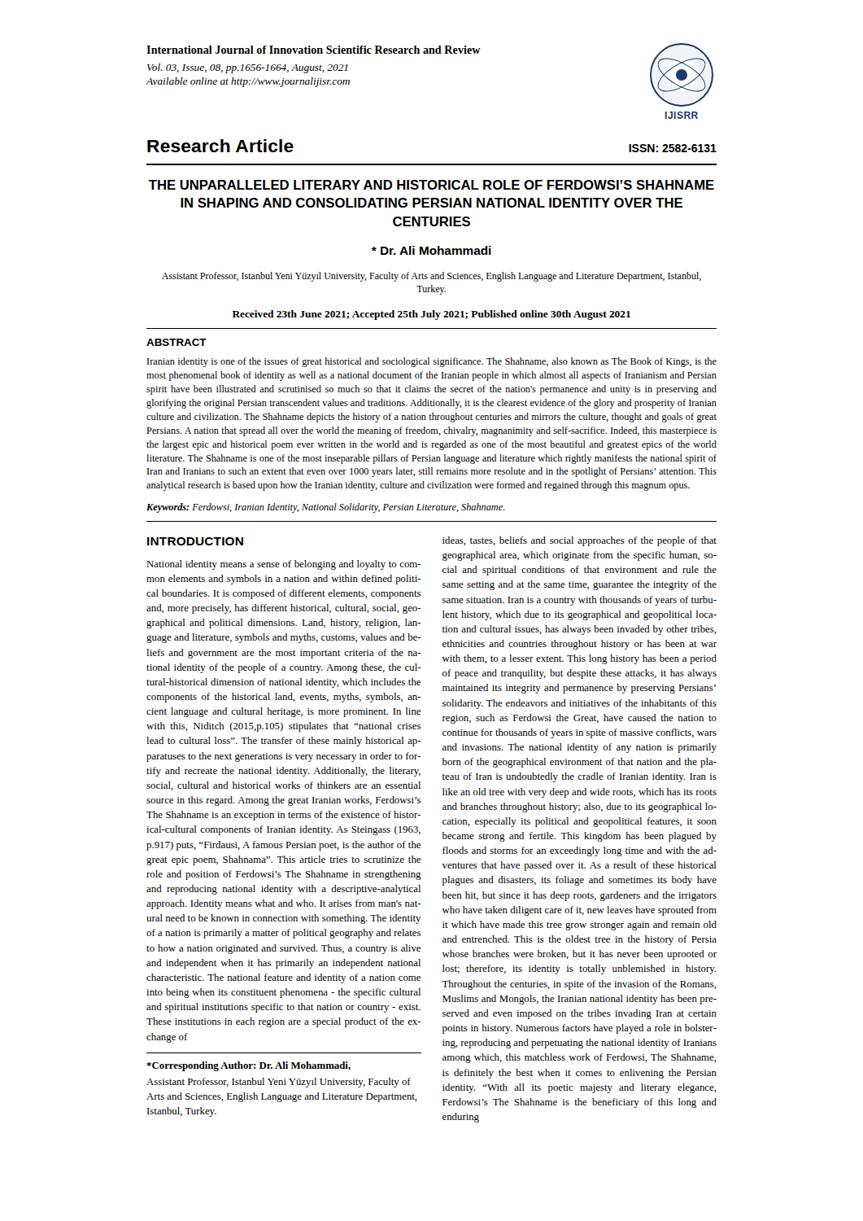International Journal of Innovation Scientific Research and Review
Vol. 03, Issue, 08, pp.1656-1664, August, 2021
Available online at http://www.journalijisr.com
IJISRR
Research Article
ISSN: 2582-6131
The Unparalleled Literary and Historical Role of Ferdowsi’s Shahname in Shaping and Consolidating Persian National Identity Over the Centuries
* Dr. Ali Mohammadi
Assistant Professor, Istanbul Yeni Yüzyıl University, Faculty of Arts and Sciences, English Language and Literature Department, Istanbul, Turkey.
Received 23th June 2021; Accepted 25th July 2021; Published online 30th August 2021
ABSTRACT
Iranian identity is one of the issues of great historical and sociological significance. The Shahname, also known as The Book of Kings, is the most phenomenal book of identity as well as a national document of the Iranian people in which almost all aspects of Iranianism and Persian spirit have been illustrated and scrutinised so much so that it claims the secret of the nation's permanence and unity is in preserving and glorifying the original Persian transcendent values and traditions. Additionally, it is the clearest evidence of the glory and prosperity of Iranian culture and civilization. The Shahname depicts the history of a nation throughout centuries and mirrors the culture, thought and goals of great Persians. A nation that spread all over the world the meaning of freedom, chivalry, magnanimity and self-sacrifice. Indeed, this masterpiece is the largest epic and historical poem ever written in the world and is regarded as one of the most beautiful and greatest epics of the world literature. The Shahname is one of the most inseparable pillars of Persian language and literature which rightly manifests the national spirit of Iran and Iranians to such an extent that even over 1000 years later, still remains more resolute and in the spotlight of Persians’ attention. This analytical research is based upon how the Iranian identity, culture and civilization were formed and regained through this magnum opus.
Keywords: Ferdowsi, Iranian Identity, National Solidarity, Persian Literature, Shahname.
INTRODUCTION
National identity means a sense of belonging and loyalty to common elements and symbols in a nation and within defined political boundaries. It is composed of different elements, components and, more precisely, has different historical, cultural, social, geographical and political dimensions. Land, history, religion, language and literature, symbols and myths, customs, values and beliefs and government are the most important criteria of the national identity of the people of a country. Among these, the cultural-historical dimension of national identity, which includes the components of the historical land, events, myths, symbols, ancient language and cultural heritage, is more prominent. In line with this, Niditch (2015,p.105) stipulates that “national crises lead to cultural loss”. The transfer of these mainly historical apparatuses to the next generations is very necessary in order to fortify and recreate the national identity. Additionally, the literary, social, cultural and historical works of thinkers are an essential source in this regard. Among the great Iranian works, Ferdowsi’s The Shahname is an exception in terms of the existence of historical-cultural components of Iranian identity. As Steingass (1963, p.917) puts, “Firdausi, A famous Persian poet, is the author of the great epic poem, Shahnama”. This article tries to scrutinize the role and position of Ferdowsi’s The Shahname in strengthening and reproducing national identity with a descriptive-analytical approach. Identity means what and who. It arises from man's natural need to be known in connection with something. The identity of a nation is primarily a matter of political geography and relates to how a nation originated and survived. Thus, a country is alive and independent when it has primarily an independent national characteristic. The national feature and identity of a nation come into being when its constituent phenomena - the specific cultural and spiritual institutions specific to that nation or country - exist. These institutions in each region are a special product of the exchange of
*Corresponding Author: Dr. Ali Mohammadi,
Assistant Professor, Istanbul Yeni Yüzyıl University, Faculty of Arts and Sciences, English Language and Literature Department, Istanbul, Turkey.
ideas, tastes, beliefs and social approaches of the people of that geographical area, which originate from the specific human, social and spiritual conditions of that environment and rule the same setting and at the same time, guarantee the integrity of the same situation. Iran is a country with thousands of years of turbulent history, which due to its geographical and geopolitical location and cultural issues, has always been invaded by other tribes, ethnicities and countries throughout history or has been at war with them, to a lesser extent. This long history has been a period of peace and tranquility, but despite these attacks, it has always maintained its integrity and permanence by preserving Persians’ solidarity. The endeavors and initiatives of the inhabitants of this region, such as Ferdowsi the Great, have caused the nation to continue for thousands of years in spite of massive conflicts, wars and invasions. The national identity of any nation is primarily born of the geographical environment of that nation and the plateau of Iran is undoubtedly the cradle of Iranian identity. Iran is like an old tree with very deep and wide roots, which has its roots and branches throughout history; also, due to its geographical location, especially its political and geopolitical features, it soon became strong and fertile. This kingdom has been plagued by floods and storms for an exceedingly long time and with the adventures that have passed over it. As a result of these historical plagues and disasters, its foliage and sometimes its body have been hit, but since it has deep roots, gardeners and the irrigators who have taken diligent care of it, new leaves have sprouted from it which have made this tree grow stronger again and remain old and entrenched. This is the oldest tree in the history of Persia whose branches were broken, but it has never been uprooted or lost; therefore, its identity is totally unblemished in history. Throughout the centuries, in spite of the invasion of the Romans, Muslims and Mongols, the Iranian national identity has been preserved and even imposed on the tribes invading Iran at certain points in history. Numerous factors have played a role in bolstering, reproducing and perpetuating the national identity of Iranians among which, this matchless work of Ferdowsi, The Shahname, is definitely the best when it comes to enlivening the Persian identity. “With all its poetic majesty and literary elegance, Ferdowsi’s The Shahname is the beneficiary of this long and enduring